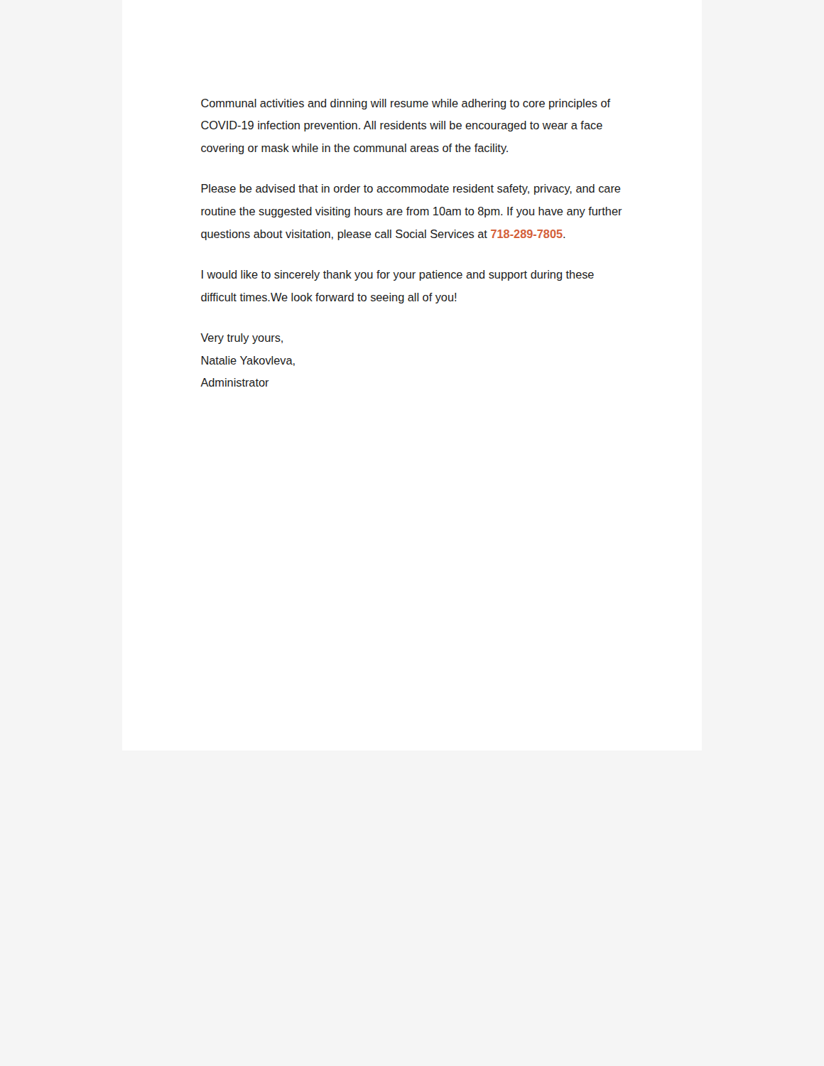Communal activities and dinning will resume while adhering to core principles of COVID-19 infection prevention. All residents will be encouraged to wear a face covering or mask while in the communal areas of the facility.
Please be advised that in order to accommodate resident safety, privacy, and care routine the suggested visiting hours are from 10am to 8pm. If you have any further questions about visitation, please call Social Services at 718-289-7805.
I would like to sincerely thank you for your patience and support during these difficult times.We look forward to seeing all of you!
Very truly yours,
Natalie Yakovleva,
Administrator